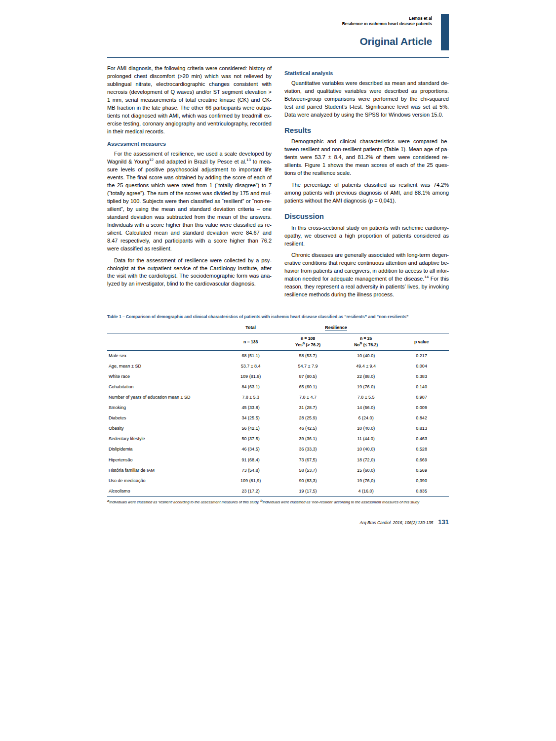Lemos et al
Resilience in ischemic heart disease patients
Original Article
For AMI diagnosis, the following criteria were considered: history of prolonged chest discomfort (>20 min) which was not relieved by sublingual nitrate, electrocardiographic changes consistent with necrosis (development of Q waves) and/or ST segment elevation > 1 mm, serial measurements of total creatine kinase (CK) and CK-MB fraction in the late phase. The other 66 participants were outpatients not diagnosed with AMI, which was confirmed by treadmill exercise testing, coronary angiography and ventriculography, recorded in their medical records.
Assessment measures
For the assessment of resilience, we used a scale developed by Wagnild & Young12 and adapted in Brazil by Pesce et al.13 to measure levels of positive psychosocial adjustment to important life events. The final score was obtained by adding the score of each of the 25 questions which were rated from 1 (“totally disagree”) to 7 (“totally agree”). The sum of the scores was divided by 175 and multiplied by 100. Subjects were then classified as “resilient” or “non-resilient”, by using the mean and standard deviation criteria – one standard deviation was subtracted from the mean of the answers. Individuals with a score higher than this value were classified as resilient. Calculated mean and standard deviation were 84.67 and 8.47 respectively, and participants with a score higher than 76.2 were classified as resilient.
Data for the assessment of resilience were collected by a psychologist at the outpatient service of the Cardiology Institute, after the visit with the cardiologist. The sociodemographic form was analyzed by an investigator, blind to the cardiovascular diagnosis.
Statistical analysis
Quantitative variables were described as mean and standard deviation, and qualitative variables were described as proportions. Between-group comparisons were performed by the chi-squared test and paired Student’s t-test. Significance level was set at 5%. Data were analyzed by using the SPSS for Windows version 15.0.
Results
Demographic and clinical characteristics were compared between resilient and non-resilient patients (Table 1). Mean age of patients were 53.7 ± 8.4, and 81.2% of them were considered resilients. Figure 1 shows the mean scores of each of the 25 questions of the resilience scale.
The percentage of patients classified as resilient was 74.2% among patients with previous diagnosis of AMI, and 88.1% among patients without the AMI diagnosis (p = 0,041).
Discussion
In this cross-sectional study on patients with ischemic cardiomyopathy, we observed a high proportion of patients considered as resilient.
Chronic diseases are generally associated with long-term degenerative conditions that require continuous attention and adaptive behavior from patients and caregivers, in addition to access to all information needed for adequate management of the disease.14 For this reason, they represent a real adversity in patients’ lives, by invoking resilience methods during the illness process.
Table 1 – Comparison of demographic and clinical characteristics of patients with ischemic heart disease classified as “resilients” and “non-resilients”
| | Total | Resilience | |
| --- | --- | --- | --- |
| | n = 133 | n = 108 Yes a (> 76.2) | n = 25 No b (≤ 76.2) | p value |
| Male sex | 68 (51.1) | 58 (53.7) | 10 (40.0) | 0.217 |
| Age, mean ± SD | 53.7 ± 8.4 | 54.7 ± 7.9 | 49.4 ± 9.4 | 0.004 |
| White race | 109 (81.9) | 87 (80.5) | 22 (88.0) | 0.383 |
| Cohabitation | 84 (63.1) | 65 (60.1) | 19 (76.0) | 0.140 |
| Number of years of education mean ± SD | 7.8 ± 5.3 | 7.8 ± 4.7 | 7.8 ± 5.5 | 0.987 |
| Smoking | 45 (33.8) | 31 (28.7) | 14 (56.0) | 0.009 |
| Diabetes | 34 (25.5) | 28 (25.9) | 6 (24.0) | 0.842 |
| Obesity | 56 (42.1) | 46 (42.5) | 10 (40.0) | 0.813 |
| Sedentary lifestyle | 50 (37.5) | 39 (36.1) | 11 (44.0) | 0.463 |
| Dislipidemia | 46 (34,5) | 36 (33,3) | 10 (40,0) | 0,528 |
| Hipertensão | 91 (68,4) | 73 (67,5) | 18 (72,0) | 0,669 |
| História familiar de IAM | 73 (54,8) | 58 (53,7) | 15 (60,0) | 0,569 |
| Uso de medicação | 109 (81,9) | 90 (83,3) | 19 (76,0) | 0,390 |
| Alcoolismo | 23 (17,2) | 19 (17,5) | 4 (16,0) | 0,835 |
aIndividuals were classified as ‘resilient’ according to the assessment measures of this study. bIndividuals were classified as ‘non-resilient’ according to the assessment measures of this study
Arq Bras Cardiol. 2016; 106(2):130-135 131